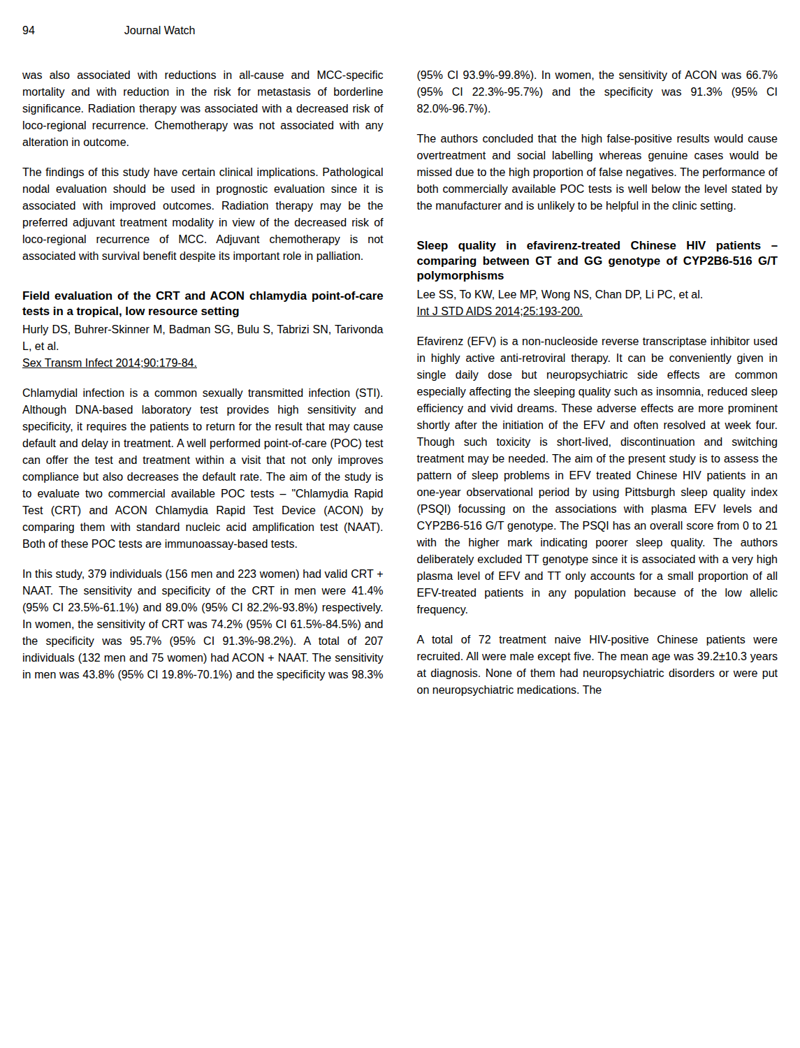94 Journal Watch
was also associated with reductions in all-cause and MCC-specific mortality and with reduction in the risk for metastasis of borderline significance. Radiation therapy was associated with a decreased risk of loco-regional recurrence. Chemotherapy was not associated with any alteration in outcome.
The findings of this study have certain clinical implications. Pathological nodal evaluation should be used in prognostic evaluation since it is associated with improved outcomes. Radiation therapy may be the preferred adjuvant treatment modality in view of the decreased risk of loco-regional recurrence of MCC. Adjuvant chemotherapy is not associated with survival benefit despite its important role in palliation.
Field evaluation of the CRT and ACON chlamydia point-of-care tests in a tropical, low resource setting
Hurly DS, Buhrer-Skinner M, Badman SG, Bulu S, Tabrizi SN, Tarivonda L, et al.
Sex Transm Infect 2014;90:179-84.
Chlamydial infection is a common sexually transmitted infection (STI). Although DNA-based laboratory test provides high sensitivity and specificity, it requires the patients to return for the result that may cause default and delay in treatment. A well performed point-of-care (POC) test can offer the test and treatment within a visit that not only improves compliance but also decreases the default rate. The aim of the study is to evaluate two commercial available POC tests – "Chlamydia Rapid Test (CRT) and ACON Chlamydia Rapid Test Device (ACON) by comparing them with standard nucleic acid amplification test (NAAT). Both of these POC tests are immunoassay-based tests.
In this study, 379 individuals (156 men and 223 women) had valid CRT + NAAT. The sensitivity and specificity of the CRT in men were 41.4% (95% CI 23.5%-61.1%) and 89.0% (95% CI 82.2%-93.8%) respectively. In women, the sensitivity of CRT was 74.2% (95% CI 61.5%-84.5%) and the specificity was 95.7% (95% CI 91.3%-98.2%). A total of 207 individuals (132 men and 75 women) had ACON + NAAT. The sensitivity in men was 43.8% (95% CI 19.8%-70.1%) and the specificity was 98.3% (95% CI 93.9%-99.8%). In women, the sensitivity of ACON was 66.7% (95% CI 22.3%-95.7%) and the specificity was 91.3% (95% CI 82.0%-96.7%).
The authors concluded that the high false-positive results would cause overtreatment and social labelling whereas genuine cases would be missed due to the high proportion of false negatives. The performance of both commercially available POC tests is well below the level stated by the manufacturer and is unlikely to be helpful in the clinic setting.
Sleep quality in efavirenz-treated Chinese HIV patients – comparing between GT and GG genotype of CYP2B6-516 G/T polymorphisms
Lee SS, To KW, Lee MP, Wong NS, Chan DP, Li PC, et al.
Int J STD AIDS 2014;25:193-200.
Efavirenz (EFV) is a non-nucleoside reverse transcriptase inhibitor used in highly active anti-retroviral therapy. It can be conveniently given in single daily dose but neuropsychiatric side effects are common especially affecting the sleeping quality such as insomnia, reduced sleep efficiency and vivid dreams. These adverse effects are more prominent shortly after the initiation of the EFV and often resolved at week four. Though such toxicity is short-lived, discontinuation and switching treatment may be needed. The aim of the present study is to assess the pattern of sleep problems in EFV treated Chinese HIV patients in an one-year observational period by using Pittsburgh sleep quality index (PSQI) focussing on the associations with plasma EFV levels and CYP2B6-516 G/T genotype. The PSQI has an overall score from 0 to 21 with the higher mark indicating poorer sleep quality. The authors deliberately excluded TT genotype since it is associated with a very high plasma level of EFV and TT only accounts for a small proportion of all EFV-treated patients in any population because of the low allelic frequency.
A total of 72 treatment naive HIV-positive Chinese patients were recruited. All were male except five. The mean age was 39.2±10.3 years at diagnosis. None of them had neuropsychiatric disorders or were put on neuropsychiatric medications. The